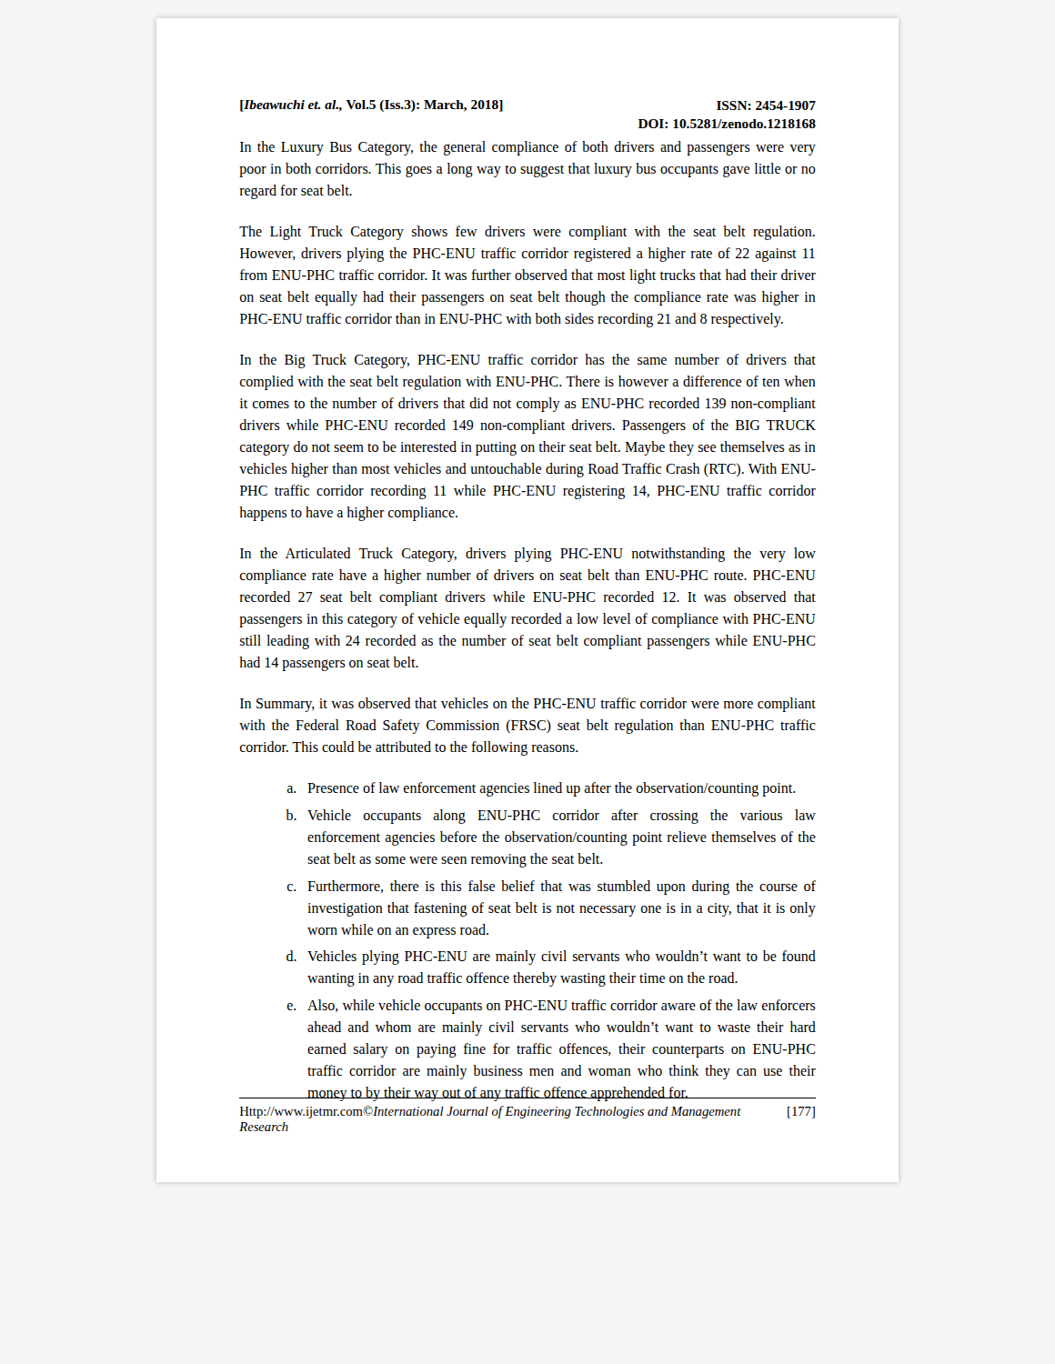[Ibeawuchi et. al., Vol.5 (Iss.3): March, 2018]
ISSN: 2454-1907
DOI: 10.5281/zenodo.1218168
In the Luxury Bus Category, the general compliance of both drivers and passengers were very poor in both corridors. This goes a long way to suggest that luxury bus occupants gave little or no regard for seat belt.
The Light Truck Category shows few drivers were compliant with the seat belt regulation. However, drivers plying the PHC-ENU traffic corridor registered a higher rate of 22 against 11 from ENU-PHC traffic corridor. It was further observed that most light trucks that had their driver on seat belt equally had their passengers on seat belt though the compliance rate was higher in PHC-ENU traffic corridor than in ENU-PHC with both sides recording 21 and 8 respectively.
In the Big Truck Category, PHC-ENU traffic corridor has the same number of drivers that complied with the seat belt regulation with ENU-PHC. There is however a difference of ten when it comes to the number of drivers that did not comply as ENU-PHC recorded 139 non-compliant drivers while PHC-ENU recorded 149 non-compliant drivers. Passengers of the BIG TRUCK category do not seem to be interested in putting on their seat belt. Maybe they see themselves as in vehicles higher than most vehicles and untouchable during Road Traffic Crash (RTC). With ENU-PHC traffic corridor recording 11 while PHC-ENU registering 14, PHC-ENU traffic corridor happens to have a higher compliance.
In the Articulated Truck Category, drivers plying PHC-ENU notwithstanding the very low compliance rate have a higher number of drivers on seat belt than ENU-PHC route. PHC-ENU recorded 27 seat belt compliant drivers while ENU-PHC recorded 12. It was observed that passengers in this category of vehicle equally recorded a low level of compliance with PHC-ENU still leading with 24 recorded as the number of seat belt compliant passengers while ENU-PHC had 14 passengers on seat belt.
In Summary, it was observed that vehicles on the PHC-ENU traffic corridor were more compliant with the Federal Road Safety Commission (FRSC) seat belt regulation than ENU-PHC traffic corridor. This could be attributed to the following reasons.
Presence of law enforcement agencies lined up after the observation/counting point.
Vehicle occupants along ENU-PHC corridor after crossing the various law enforcement agencies before the observation/counting point relieve themselves of the seat belt as some were seen removing the seat belt.
Furthermore, there is this false belief that was stumbled upon during the course of investigation that fastening of seat belt is not necessary one is in a city, that it is only worn while on an express road.
Vehicles plying PHC-ENU are mainly civil servants who wouldn’t want to be found wanting in any road traffic offence thereby wasting their time on the road.
Also, while vehicle occupants on PHC-ENU traffic corridor aware of the law enforcers ahead and whom are mainly civil servants who wouldn’t want to waste their hard earned salary on paying fine for traffic offences, their counterparts on ENU-PHC traffic corridor are mainly business men and woman who think they can use their money to by their way out of any traffic offence apprehended for.
Http://www.ijetmr.com©International Journal of Engineering Technologies and Management Research
[177]